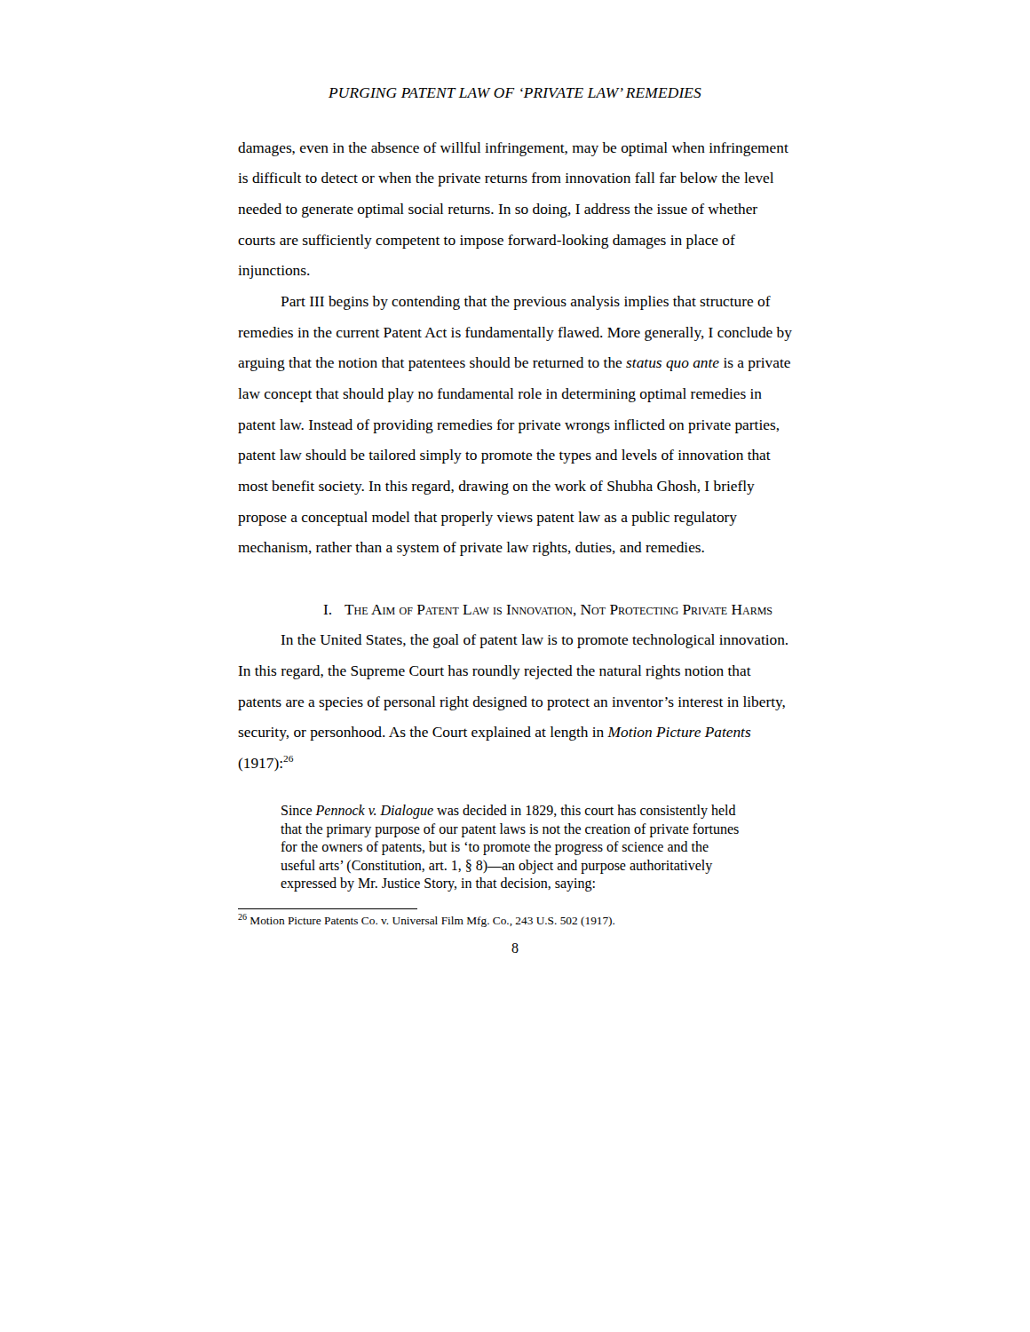PURGING PATENT LAW OF ‘PRIVATE LAW’ REMEDIES
damages, even in the absence of willful infringement, may be optimal when infringement is difficult to detect or when the private returns from innovation fall far below the level needed to generate optimal social returns. In so doing, I address the issue of whether courts are sufficiently competent to impose forward-looking damages in place of injunctions.
Part III begins by contending that the previous analysis implies that structure of remedies in the current Patent Act is fundamentally flawed. More generally, I conclude by arguing that the notion that patentees should be returned to the status quo ante is a private law concept that should play no fundamental role in determining optimal remedies in patent law. Instead of providing remedies for private wrongs inflicted on private parties, patent law should be tailored simply to promote the types and levels of innovation that most benefit society. In this regard, drawing on the work of Shubha Ghosh, I briefly propose a conceptual model that properly views patent law as a public regulatory mechanism, rather than a system of private law rights, duties, and remedies.
I. The Aim of Patent Law is Innovation, Not Protecting Private Harms
In the United States, the goal of patent law is to promote technological innovation. In this regard, the Supreme Court has roundly rejected the natural rights notion that patents are a species of personal right designed to protect an inventor’s interest in liberty, security, or personhood. As the Court explained at length in Motion Picture Patents (1917):26
Since Pennock v. Dialogue was decided in 1829, this court has consistently held that the primary purpose of our patent laws is not the creation of private fortunes for the owners of patents, but is ‘to promote the progress of science and the useful arts’ (Constitution, art. 1, § 8)—an object and purpose authoritatively expressed by Mr. Justice Story, in that decision, saying:
26 Motion Picture Patents Co. v. Universal Film Mfg. Co., 243 U.S. 502 (1917).
8